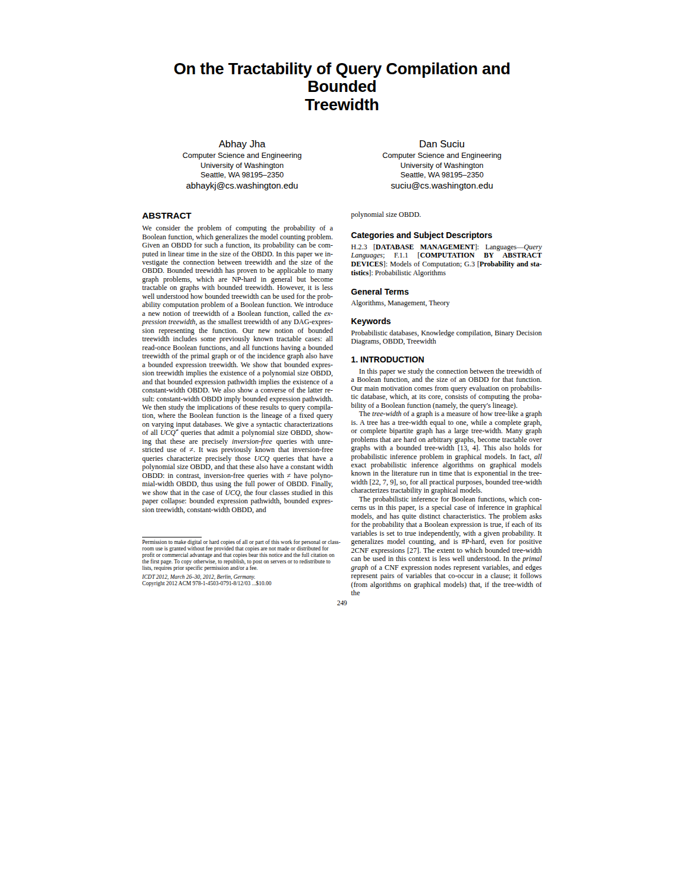On the Tractability of Query Compilation and Bounded
Treewidth
Abhay Jha
Computer Science and Engineering
University of Washington
Seattle, WA 98195–2350
abhaykj@cs.washington.edu
Dan Suciu
Computer Science and Engineering
University of Washington
Seattle, WA 98195–2350
suciu@cs.washington.edu
ABSTRACT
We consider the problem of computing the probability of a Boolean function, which generalizes the model counting problem. Given an OBDD for such a function, its probability can be computed in linear time in the size of the OBDD. In this paper we investigate the connection between treewidth and the size of the OBDD. Bounded treewidth has proven to be applicable to many graph problems, which are NP-hard in general but become tractable on graphs with bounded treewidth. However, it is less well understood how bounded treewidth can be used for the probability computation problem of a Boolean function. We introduce a new notion of treewidth of a Boolean function, called the expression treewidth, as the smallest treewidth of any DAG-expression representing the function. Our new notion of bounded treewidth includes some previously known tractable cases: all read-once Boolean functions, and all functions having a bounded treewidth of the primal graph or of the incidence graph also have a bounded expression treewidth. We show that bounded expression treewidth implies the existence of a polynomial size OBDD, and that bounded expression pathwidth implies the existence of a constant-width OBDD. We also show a converse of the latter result: constant-width OBDD imply bounded expression pathwidth. We then study the implications of these results to query compilation, where the Boolean function is the lineage of a fixed query on varying input databases. We give a syntactic characterizations of all UCQ≠ queries that admit a polynomial size OBDD, showing that these are precisely inversion-free queries with unrestricted use of ≠. It was previously known that inversion-free queries characterize precisely those UCQ queries that have a polynomial size OBDD, and that these also have a constant width OBDD: in contrast, inversion-free queries with ≠ have polynomial-width OBDD, thus using the full power of OBDD. Finally, we show that in the case of UCQ, the four classes studied in this paper collapse: bounded expression pathwidth, bounded expression treewidth, constant-width OBDD, and
Permission to make digital or hard copies of all or part of this work for personal or classroom use is granted without fee provided that copies are not made or distributed for profit or commercial advantage and that copies bear this notice and the full citation on the first page. To copy otherwise, to republish, to post on servers or to redistribute to lists, requires prior specific permission and/or a fee.
ICDT 2012, March 26–30, 2012, Berlin, Germany.
Copyright 2012 ACM 978-1-4503-0791-8/12/03 ...$10.00
polynomial size OBDD.
Categories and Subject Descriptors
H.2.3 [DATABASE MANAGEMENT]: Languages—Query Languages; F.1.1 [COMPUTATION BY ABSTRACT DEVICES]: Models of Computation; G.3 [Probability and statistics]: Probabilistic Algorithms
General Terms
Algorithms, Management, Theory
Keywords
Probabilistic databases, Knowledge compilation, Binary Decision Diagrams, OBDD, Treewidth
1. INTRODUCTION
In this paper we study the connection between the treewidth of a Boolean function, and the size of an OBDD for that function. Our main motivation comes from query evaluation on probabilistic database, which, at its core, consists of computing the probability of a Boolean function (namely, the query's lineage).
The tree-width of a graph is a measure of how tree-like a graph is. A tree has a tree-width equal to one, while a complete graph, or complete bipartite graph has a large tree-width. Many graph problems that are hard on arbitrary graphs, become tractable over graphs with a bounded tree-width [13, 4]. This also holds for probabilistic inference problem in graphical models. In fact, all exact probabilistic inference algorithms on graphical models known in the literature run in time that is exponential in the tree-width [22, 7, 9], so, for all practical purposes, bounded tree-width characterizes tractability in graphical models.
The probabilistic inference for Boolean functions, which concerns us in this paper, is a special case of inference in graphical models, and has quite distinct characteristics. The problem asks for the probability that a Boolean expression is true, if each of its variables is set to true independently, with a given probability. It generalizes model counting, and is #P-hard, even for positive 2CNF expressions [27]. The extent to which bounded tree-width can be used in this context is less well understood. In the primal graph of a CNF expression nodes represent variables, and edges represent pairs of variables that co-occur in a clause; it follows (from algorithms on graphical models) that, if the tree-width of the
249